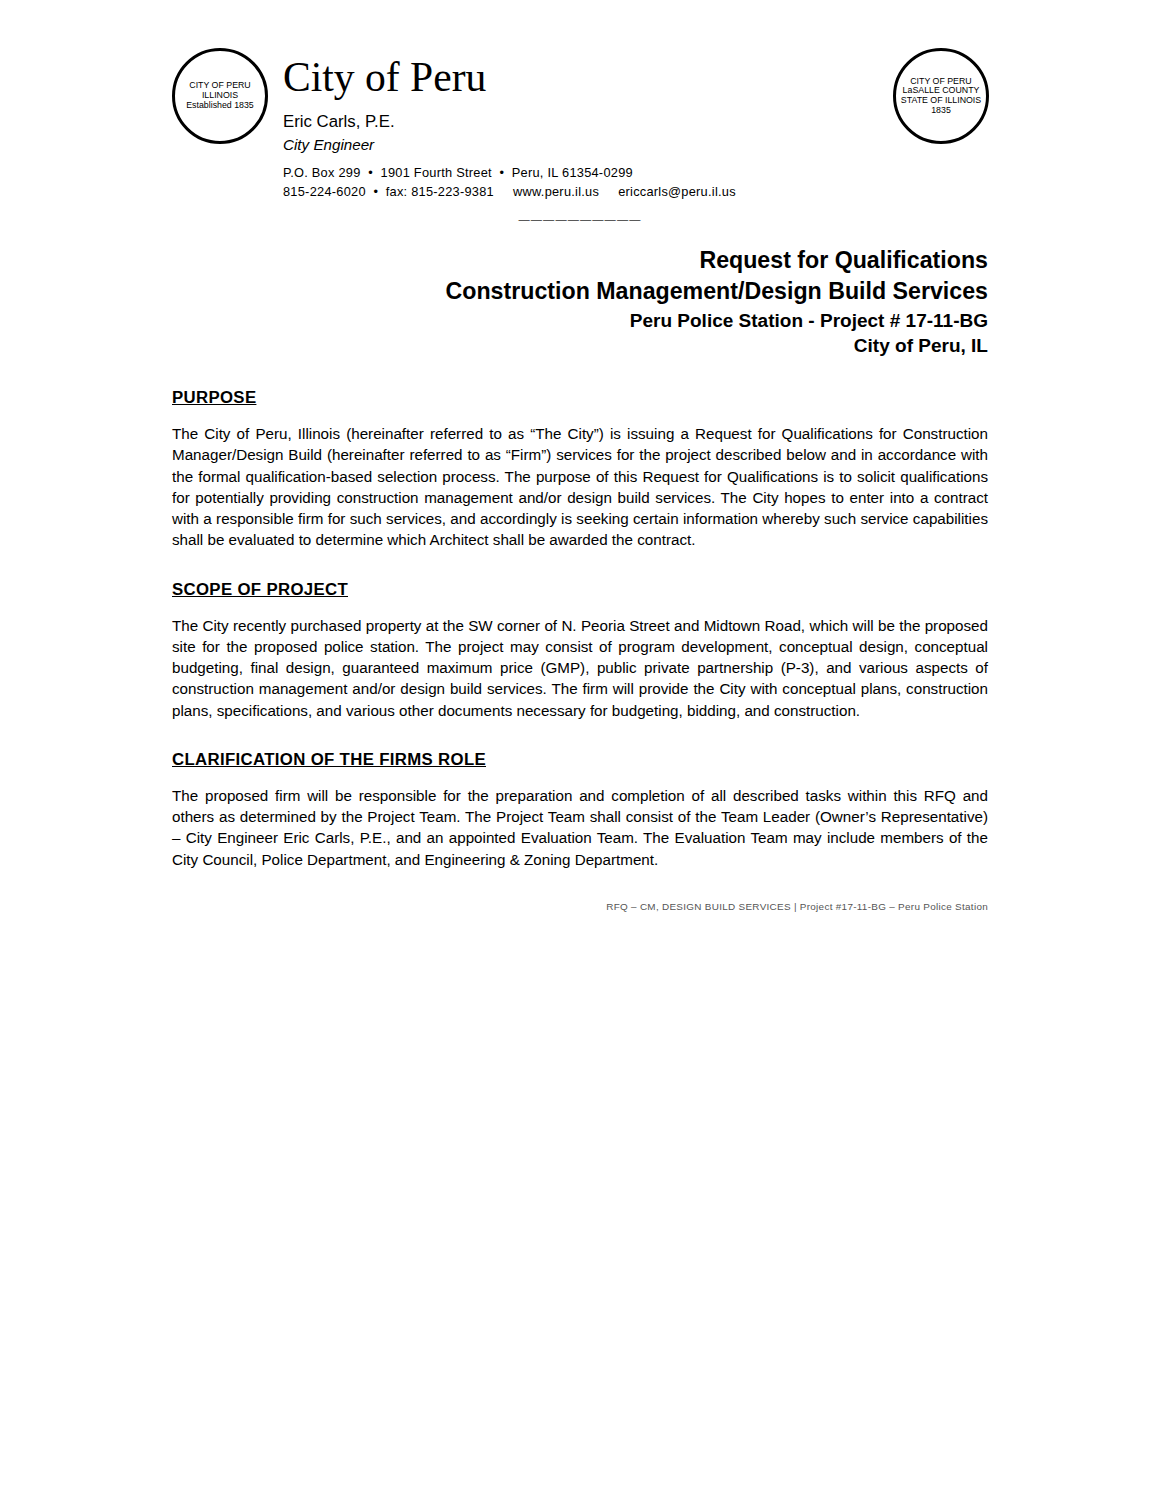CITY OF PERU
ILLINOIS
Established 1835
City of Peru
Eric Carls, P.E.
City Engineer
P.O. Box 299 • 1901 Fourth Street • Peru, IL 61354-0299
815-224-6020 • fax: 815-223-9381 www.peru.il.us ericcarls@peru.il.us
CITY OF PERU
LaSALLE COUNTY
STATE OF ILLINOIS
1835
——————————
Request for Qualifications Construction Management/Design Build Services Peru Police Station - Project # 17-11-BG City of Peru, IL
PURPOSE
The City of Peru, Illinois (hereinafter referred to as “The City”) is issuing a Request for Qualifications for Construction Manager/Design Build (hereinafter referred to as “Firm”) services for the project described below and in accordance with the formal qualification-based selection process. The purpose of this Request for Qualifications is to solicit qualifications for potentially providing construction management and/or design build services. The City hopes to enter into a contract with a responsible firm for such services, and accordingly is seeking certain information whereby such service capabilities shall be evaluated to determine which Architect shall be awarded the contract.
SCOPE OF PROJECT
The City recently purchased property at the SW corner of N. Peoria Street and Midtown Road, which will be the proposed site for the proposed police station. The project may consist of program development, conceptual design, conceptual budgeting, final design, guaranteed maximum price (GMP), public private partnership (P-3), and various aspects of construction management and/or design build services. The firm will provide the City with conceptual plans, construction plans, specifications, and various other documents necessary for budgeting, bidding, and construction.
CLARIFICATION OF THE FIRMS ROLE
The proposed firm will be responsible for the preparation and completion of all described tasks within this RFQ and others as determined by the Project Team. The Project Team shall consist of the Team Leader (Owner’s Representative) – City Engineer Eric Carls, P.E., and an appointed Evaluation Team. The Evaluation Team may include members of the City Council, Police Department, and Engineering & Zoning Department.
RFQ – CM, DESIGN BUILD SERVICES | Project #17-11-BG – Peru Police Station